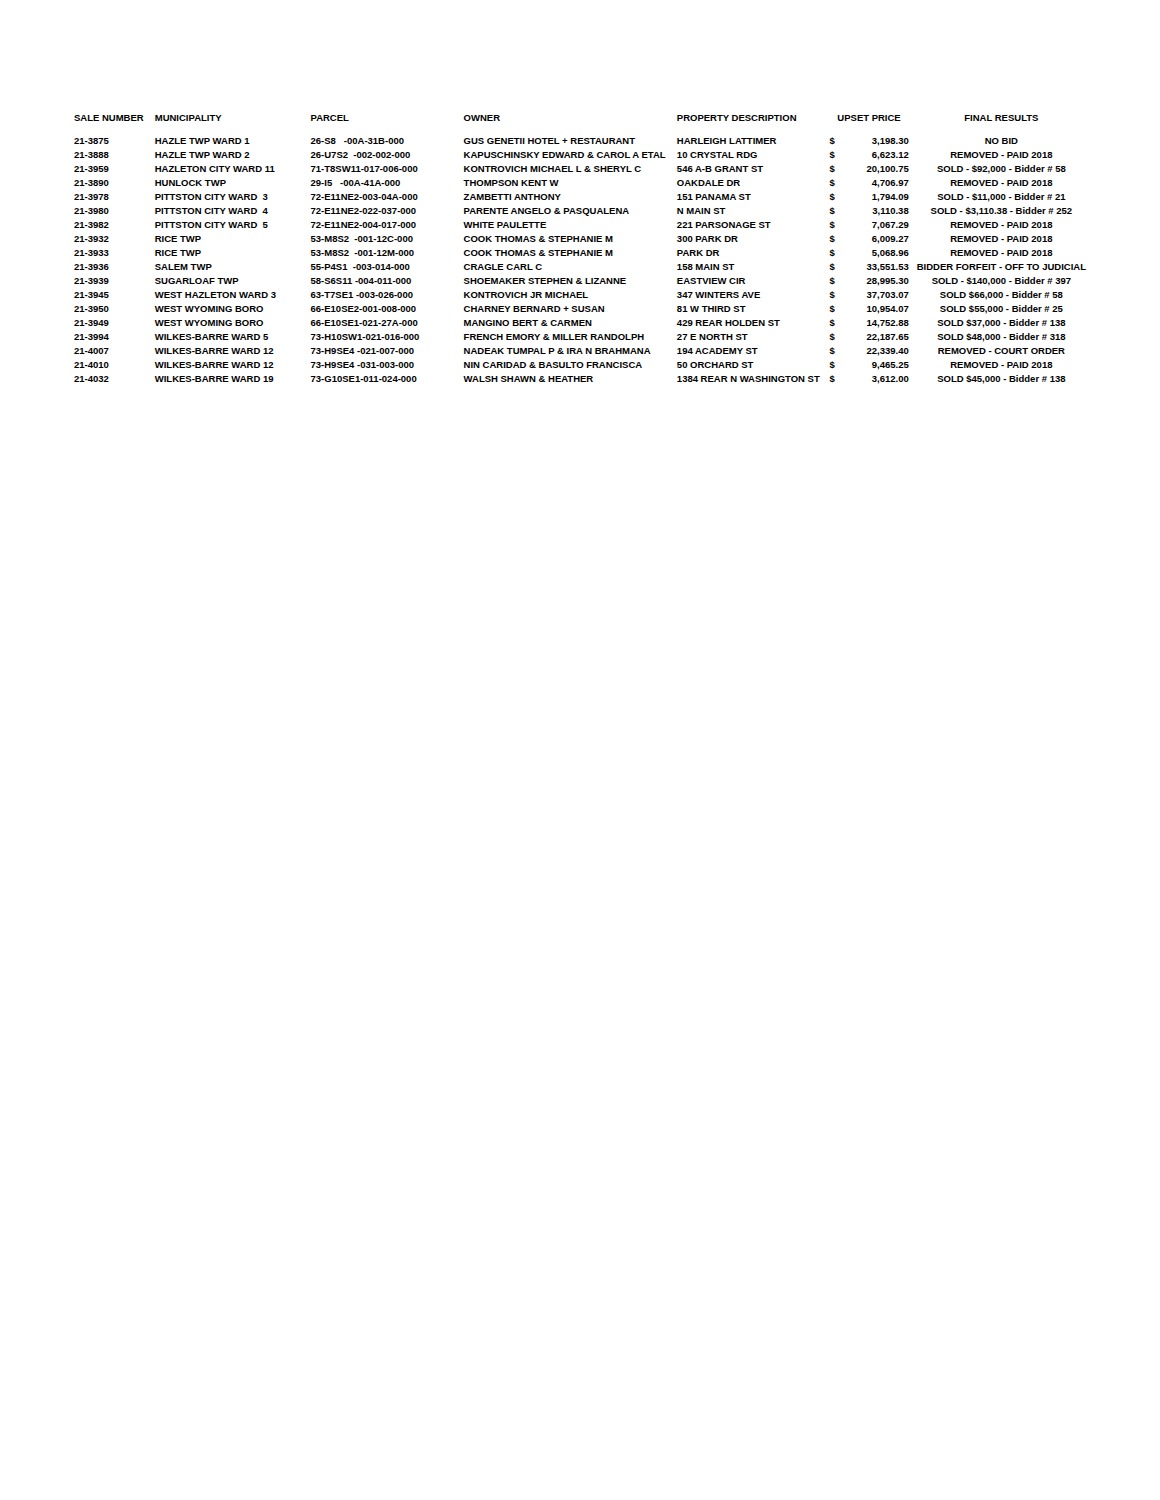| SALE NUMBER | MUNICIPALITY | PARCEL | OWNER | PROPERTY DESCRIPTION | UPSET PRICE | FINAL RESULTS |
| --- | --- | --- | --- | --- | --- | --- |
| 21-3875 | HAZLE TWP WARD 1 | 26-S8 -00A-31B-000 | GUS GENETII HOTEL + RESTAURANT | HARLEIGH LATTIMER | $ 3,198.30 | NO BID |
| 21-3888 | HAZLE TWP WARD 2 | 26-U7S2 -002-002-000 | KAPUSCHINSKY EDWARD & CAROL A ETAL | 10 CRYSTAL RDG | $ 6,623.12 | REMOVED - PAID 2018 |
| 21-3959 | HAZLETON CITY WARD 11 | 71-T8SW11-017-006-000 | KONTROVICH MICHAEL L & SHERYL C | 546 A-B GRANT ST | $ 20,100.75 | SOLD - $92,000 - Bidder # 58 |
| 21-3890 | HUNLOCK TWP | 29-I5 -00A-41A-000 | THOMPSON KENT W | OAKDALE DR | $ 4,706.97 | REMOVED - PAID 2018 |
| 21-3978 | PITTSTON CITY WARD 3 | 72-E11NE2-003-04A-000 | ZAMBETTI ANTHONY | 151 PANAMA ST | $ 1,794.09 | SOLD - $11,000 - Bidder # 21 |
| 21-3980 | PITTSTON CITY WARD 4 | 72-E11NE2-022-037-000 | PARENTE ANGELO & PASQUALENA | N MAIN ST | $ 3,110.38 | SOLD - $3,110.38 - Bidder # 252 |
| 21-3982 | PITTSTON CITY WARD 5 | 72-E11NE2-004-017-000 | WHITE PAULETTE | 221 PARSONAGE ST | $ 7,067.29 | REMOVED - PAID 2018 |
| 21-3932 | RICE TWP | 53-M8S2 -001-12C-000 | COOK THOMAS & STEPHANIE M | 300 PARK DR | $ 6,009.27 | REMOVED - PAID 2018 |
| 21-3933 | RICE TWP | 53-M8S2 -001-12M-000 | COOK THOMAS & STEPHANIE M | PARK DR | $ 5,068.96 | REMOVED - PAID 2018 |
| 21-3936 | SALEM TWP | 55-P4S1 -003-014-000 | CRAGLE CARL C | 158 MAIN ST | $ 33,551.53 | BIDDER FORFEIT - OFF TO JUDICIAL |
| 21-3939 | SUGARLOAF TWP | 58-S6S11 -004-011-000 | SHOEMAKER STEPHEN & LIZANNE | EASTVIEW CIR | $ 28,995.30 | SOLD - $140,000 - Bidder # 397 |
| 21-3945 | WEST HAZLETON WARD 3 | 63-T7SE1 -003-026-000 | KONTROVICH JR MICHAEL | 347 WINTERS AVE | $ 37,703.07 | SOLD $66,000 - Bidder # 58 |
| 21-3950 | WEST WYOMING BORO | 66-E10SE2-001-008-000 | CHARNEY BERNARD + SUSAN | 81 W THIRD ST | $ 10,954.07 | SOLD $55,000 - Bidder # 25 |
| 21-3949 | WEST WYOMING BORO | 66-E10SE1-021-27A-000 | MANGINO BERT & CARMEN | 429 REAR HOLDEN ST | $ 14,752.88 | SOLD $37,000 - Bidder # 138 |
| 21-3994 | WILKES-BARRE WARD 5 | 73-H10SW1-021-016-000 | FRENCH EMORY & MILLER RANDOLPH | 27 E NORTH ST | $ 22,187.65 | SOLD $48,000 - Bidder # 318 |
| 21-4007 | WILKES-BARRE WARD 12 | 73-H9SE4 -021-007-000 | NADEAK TUMPAL P & IRA N BRAHMANA | 194 ACADEMY ST | $ 22,339.40 | REMOVED - COURT ORDER |
| 21-4010 | WILKES-BARRE WARD 12 | 73-H9SE4 -031-003-000 | NIN CARIDAD & BASULTO FRANCISCA | 50 ORCHARD ST | $ 9,465.25 | REMOVED - PAID 2018 |
| 21-4032 | WILKES-BARRE WARD 19 | 73-G10SE1-011-024-000 | WALSH SHAWN & HEATHER | 1384 REAR N WASHINGTON ST | $ 3,612.00 | SOLD $45,000 - Bidder # 138 |